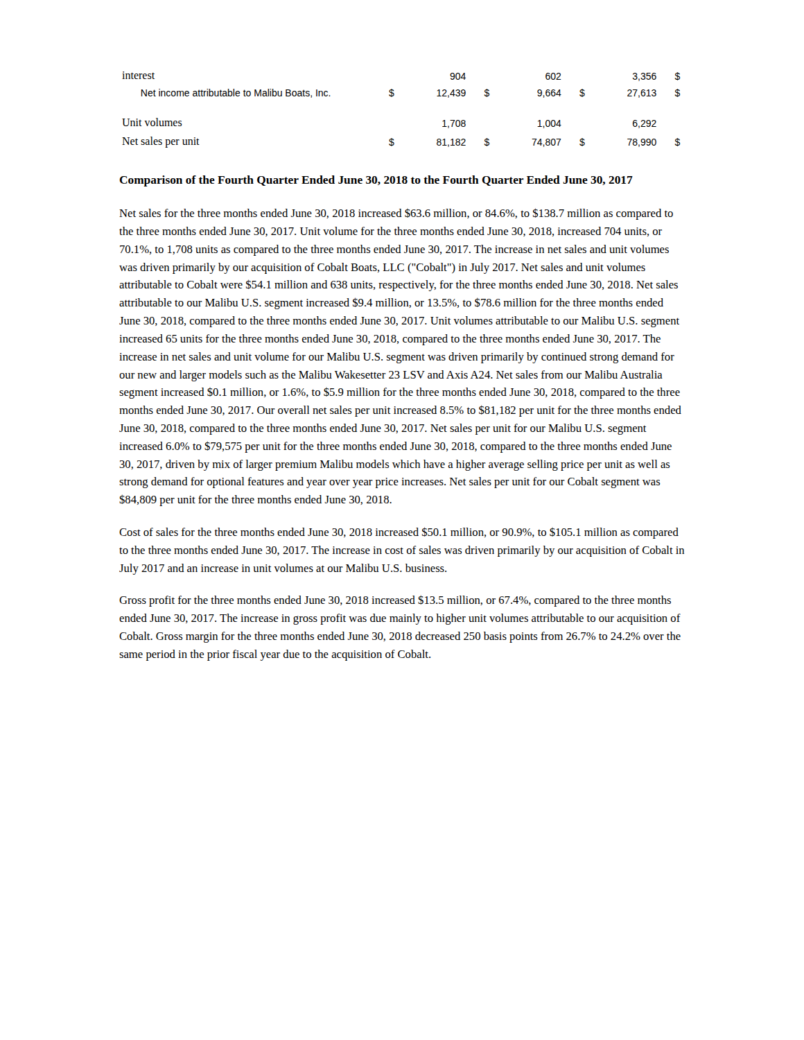| interest | | 904 | | | 602 | | | 3,356 | | $ |
| Net income attributable to Malibu Boats, Inc. | $ | 12,439 | | $ | 9,664 | | $ | 27,613 | | $ |
| Unit volumes | | 1,708 | | | 1,004 | | | 6,292 | | |
| Net sales per unit | $ | 81,182 | | $ | 74,807 | | $ | 78,990 | | $ |
Comparison of the Fourth Quarter Ended June 30, 2018 to the Fourth Quarter Ended June 30, 2017
Net sales for the three months ended June 30, 2018 increased $63.6 million, or 84.6%, to $138.7 million as compared to the three months ended June 30, 2017. Unit volume for the three months ended June 30, 2018, increased 704 units, or 70.1%, to 1,708 units as compared to the three months ended June 30, 2017. The increase in net sales and unit volumes was driven primarily by our acquisition of Cobalt Boats, LLC ("Cobalt") in July 2017. Net sales and unit volumes attributable to Cobalt were $54.1 million and 638 units, respectively, for the three months ended June 30, 2018. Net sales attributable to our Malibu U.S. segment increased $9.4 million, or 13.5%, to $78.6 million for the three months ended June 30, 2018, compared to the three months ended June 30, 2017. Unit volumes attributable to our Malibu U.S. segment increased 65 units for the three months ended June 30, 2018, compared to the three months ended June 30, 2017. The increase in net sales and unit volume for our Malibu U.S. segment was driven primarily by continued strong demand for our new and larger models such as the Malibu Wakesetter 23 LSV and Axis A24. Net sales from our Malibu Australia segment increased $0.1 million, or 1.6%, to $5.9 million for the three months ended June 30, 2018, compared to the three months ended June 30, 2017. Our overall net sales per unit increased 8.5% to $81,182 per unit for the three months ended June 30, 2018, compared to the three months ended June 30, 2017. Net sales per unit for our Malibu U.S. segment increased 6.0% to $79,575 per unit for the three months ended June 30, 2018, compared to the three months ended June 30, 2017, driven by mix of larger premium Malibu models which have a higher average selling price per unit as well as strong demand for optional features and year over year price increases. Net sales per unit for our Cobalt segment was $84,809 per unit for the three months ended June 30, 2018.
Cost of sales for the three months ended June 30, 2018 increased $50.1 million, or 90.9%, to $105.1 million as compared to the three months ended June 30, 2017. The increase in cost of sales was driven primarily by our acquisition of Cobalt in July 2017 and an increase in unit volumes at our Malibu U.S. business.
Gross profit for the three months ended June 30, 2018 increased $13.5 million, or 67.4%, compared to the three months ended June 30, 2017. The increase in gross profit was due mainly to higher unit volumes attributable to our acquisition of Cobalt. Gross margin for the three months ended June 30, 2018 decreased 250 basis points from 26.7% to 24.2% over the same period in the prior fiscal year due to the acquisition of Cobalt.